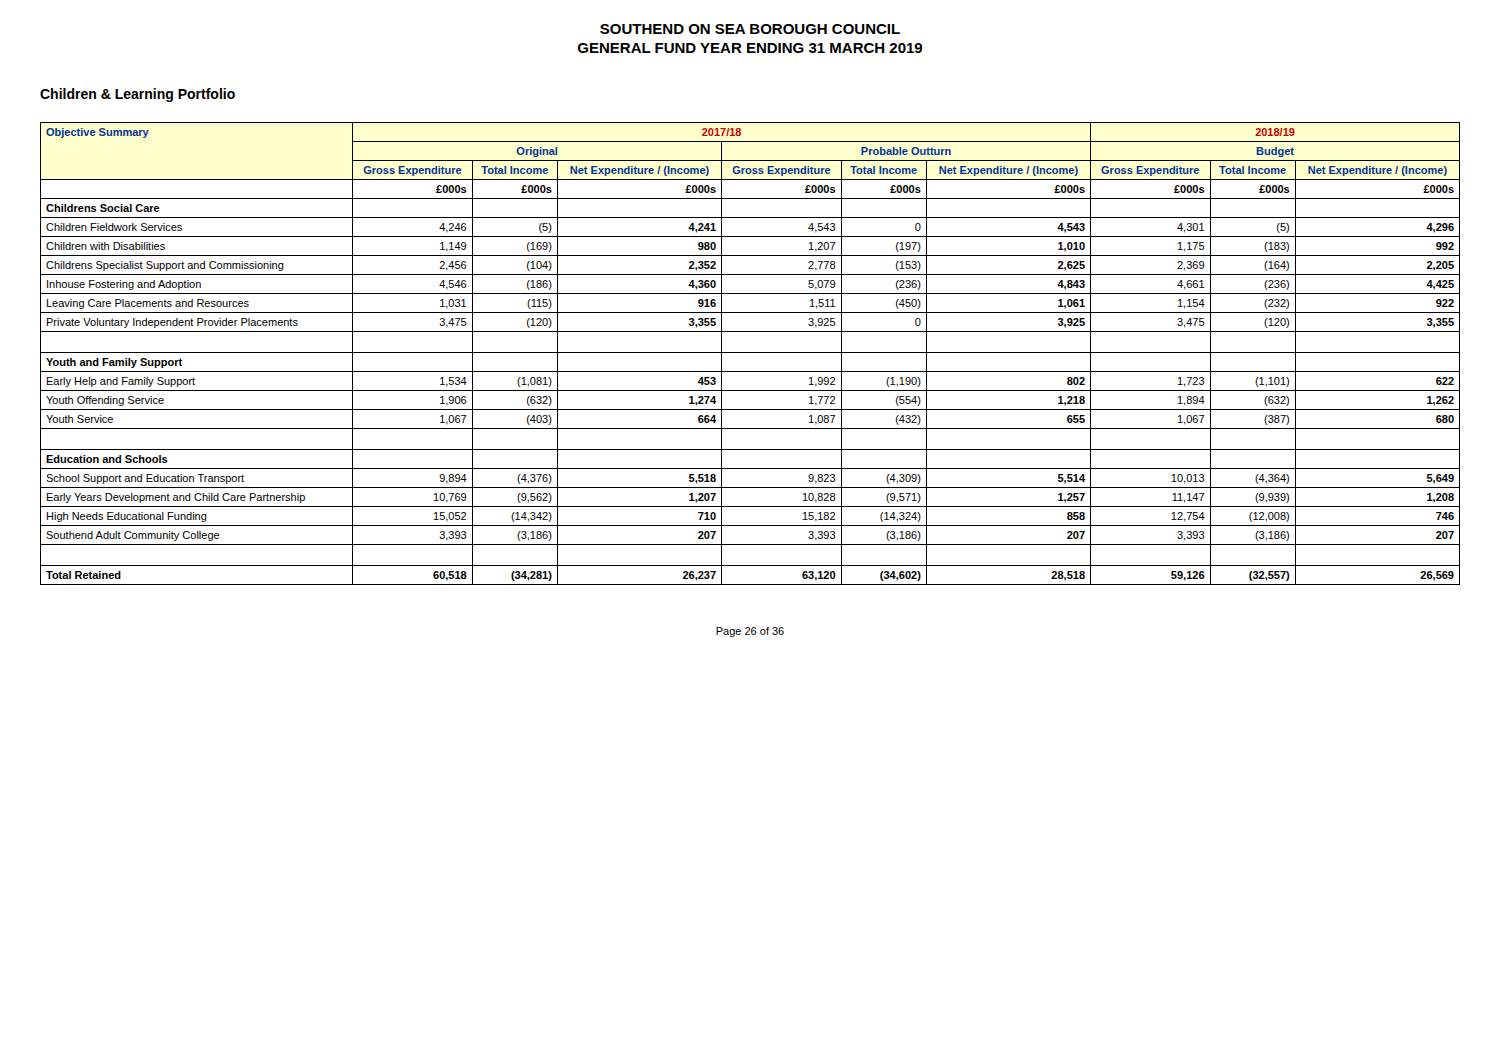SOUTHEND ON SEA BOROUGH COUNCIL
GENERAL FUND YEAR ENDING 31 MARCH 2019
Children & Learning Portfolio
| Objective Summary | 2017/18 | 2018/19 |
| --- | --- | --- |
| Original | Probable Outturn | Budget |
| Gross Expenditure | Total Income | Net Expenditure / (Income) | Gross Expenditure | Total Income | Net Expenditure / (Income) | Gross Expenditure | Total Income | Net Expenditure / (Income) |
| | £000s | £000s | £000s | £000s | £000s | £000s | £000s | £000s | £000s |
| Childrens Social Care | | | | | | | | | |
| Children Fieldwork Services | 4,246 | (5) | 4,241 | 4,543 | 0 | 4,543 | 4,301 | (5) | 4,296 |
| Children with Disabilities | 1,149 | (169) | 980 | 1,207 | (197) | 1,010 | 1,175 | (183) | 992 |
| Childrens Specialist Support and Commissioning | 2,456 | (104) | 2,352 | 2,778 | (153) | 2,625 | 2,369 | (164) | 2,205 |
| Inhouse Fostering and Adoption | 4,546 | (186) | 4,360 | 5,079 | (236) | 4,843 | 4,661 | (236) | 4,425 |
| Leaving Care Placements and Resources | 1,031 | (115) | 916 | 1,511 | (450) | 1,061 | 1,154 | (232) | 922 |
| Private Voluntary Independent Provider Placements | 3,475 | (120) | 3,355 | 3,925 | 0 | 3,925 | 3,475 | (120) | 3,355 |
| Youth and Family Support | | | | | | | | | |
| Early Help and Family Support | 1,534 | (1,081) | 453 | 1,992 | (1,190) | 802 | 1,723 | (1,101) | 622 |
| Youth Offending Service | 1,906 | (632) | 1,274 | 1,772 | (554) | 1,218 | 1,894 | (632) | 1,262 |
| Youth Service | 1,067 | (403) | 664 | 1,087 | (432) | 655 | 1,067 | (387) | 680 |
| Education and Schools | | | | | | | | | |
| School Support and Education Transport | 9,894 | (4,376) | 5,518 | 9,823 | (4,309) | 5,514 | 10,013 | (4,364) | 5,649 |
| Early Years Development and Child Care Partnership | 10,769 | (9,562) | 1,207 | 10,828 | (9,571) | 1,257 | 11,147 | (9,939) | 1,208 |
| High Needs Educational Funding | 15,052 | (14,342) | 710 | 15,182 | (14,324) | 858 | 12,754 | (12,008) | 746 |
| Southend Adult Community College | 3,393 | (3,186) | 207 | 3,393 | (3,186) | 207 | 3,393 | (3,186) | 207 |
| Total Retained | 60,518 | (34,281) | 26,237 | 63,120 | (34,602) | 28,518 | 59,126 | (32,557) | 26,569 |
Page 26 of 36